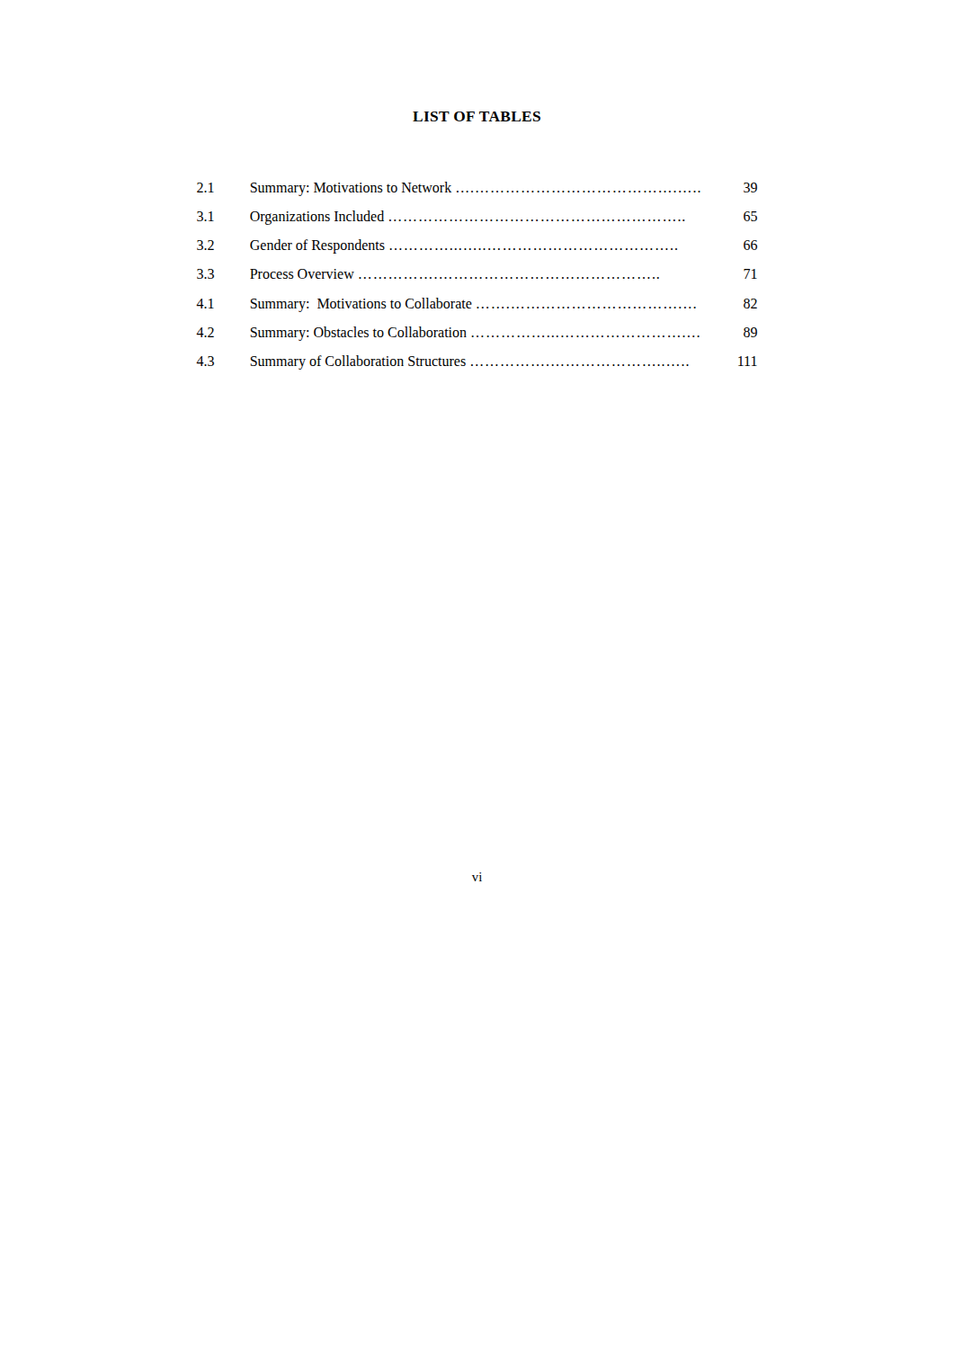LIST OF TABLES
| 2.1 | Summary: Motivations to Network ….………………………………….….. | 39 |
| 3.1 | Organizations Included ………………………………………………….. | 65 |
| 3.2 | Gender of Respondents …………...…..……………………………….. | 66 |
| 3.3 | Process Overview …………….…………………………………….. | 71 |
| 4.1 | Summary: Motivations to Collaborate …….…………………………….… | 82 |
| 4.2 | Summary: Obstacles to Collaboration ……………...…………………….… | 89 |
| 4.3 | Summary of Collaboration Structures …………….…………………..….. | 111 |
vi